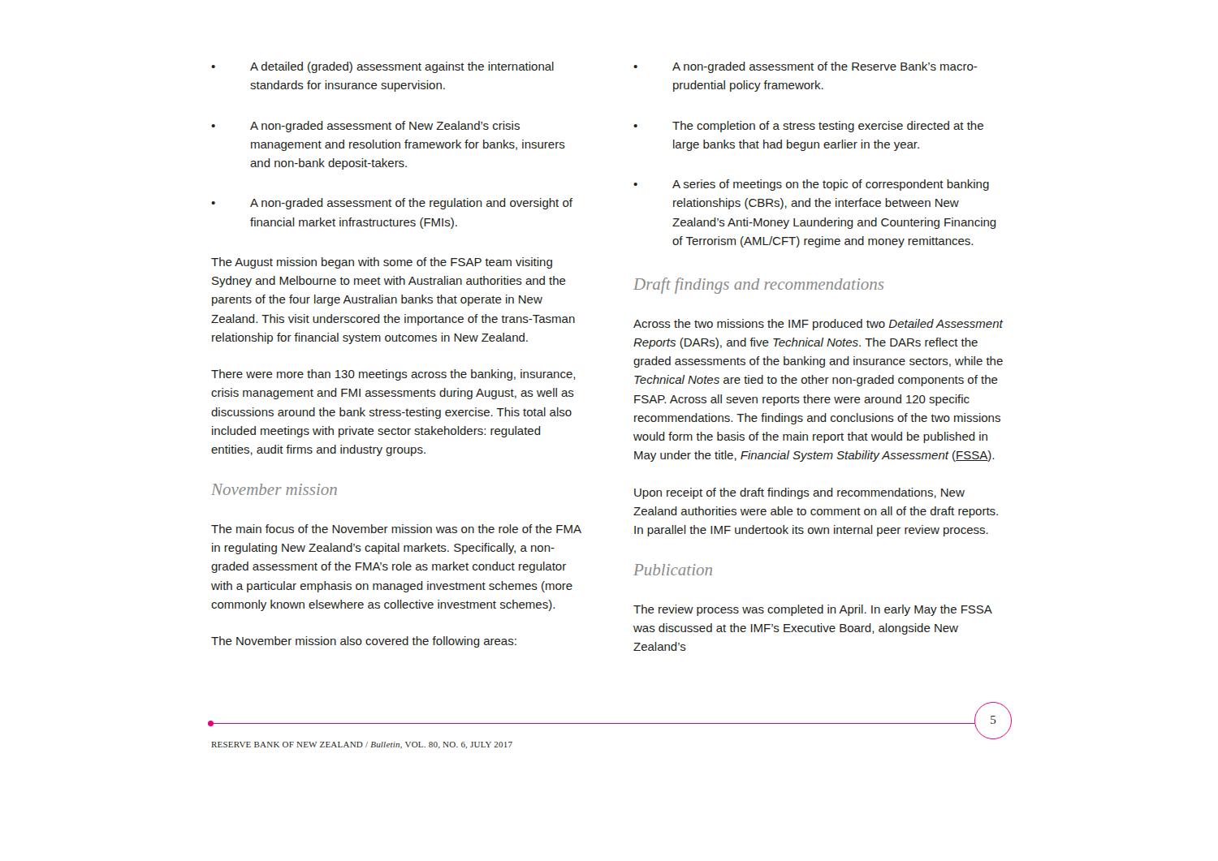A detailed (graded) assessment against the international standards for insurance supervision.
A non-graded assessment of New Zealand’s crisis management and resolution framework for banks, insurers and non-bank deposit-takers.
A non-graded assessment of the regulation and oversight of financial market infrastructures (FMIs).
The August mission began with some of the FSAP team visiting Sydney and Melbourne to meet with Australian authorities and the parents of the four large Australian banks that operate in New Zealand. This visit underscored the importance of the trans-Tasman relationship for financial system outcomes in New Zealand.
There were more than 130 meetings across the banking, insurance, crisis management and FMI assessments during August, as well as discussions around the bank stress-testing exercise. This total also included meetings with private sector stakeholders: regulated entities, audit firms and industry groups.
November mission
The main focus of the November mission was on the role of the FMA in regulating New Zealand’s capital markets. Specifically, a non-graded assessment of the FMA’s role as market conduct regulator with a particular emphasis on managed investment schemes (more commonly known elsewhere as collective investment schemes).
The November mission also covered the following areas:
A non-graded assessment of the Reserve Bank’s macro-prudential policy framework.
The completion of a stress testing exercise directed at the large banks that had begun earlier in the year.
A series of meetings on the topic of correspondent banking relationships (CBRs), and the interface between New Zealand’s Anti-Money Laundering and Countering Financing of Terrorism (AML/CFT) regime and money remittances.
Draft findings and recommendations
Across the two missions the IMF produced two Detailed Assessment Reports (DARs), and five Technical Notes. The DARs reflect the graded assessments of the banking and insurance sectors, while the Technical Notes are tied to the other non-graded components of the FSAP. Across all seven reports there were around 120 specific recommendations. The findings and conclusions of the two missions would form the basis of the main report that would be published in May under the title, Financial System Stability Assessment (FSSA).
Upon receipt of the draft findings and recommendations, New Zealand authorities were able to comment on all of the draft reports. In parallel the IMF undertook its own internal peer review process.
Publication
The review process was completed in April. In early May the FSSA was discussed at the IMF’s Executive Board, alongside New Zealand’s
5
Reserve Bank of New Zealand / Bulletin, Vol. 80, No. 6, July 2017